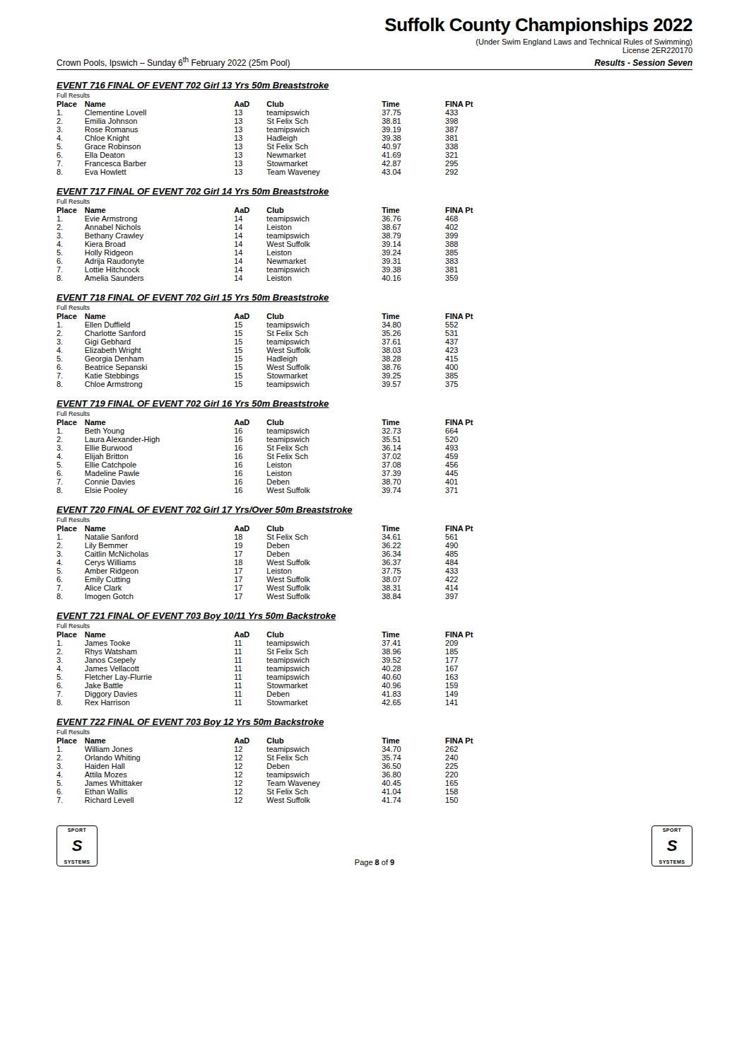Suffolk County Championships 2022
(Under Swim England Laws and Technical Rules of Swimming)
License 2ER220170
Crown Pools, Ipswich – Sunday 6th February 2022 (25m Pool) Results - Session Seven
EVENT 716 FINAL OF EVENT 702 Girl 13 Yrs 50m Breaststroke
Full Results
| Place | Name | AaD | Club | Time | FINA Pt |
| --- | --- | --- | --- | --- | --- |
| 1. | Clementine Lovell | 13 | teamipswich | 37.75 | 433 |
| 2. | Emilia Johnson | 13 | St Felix Sch | 38.81 | 398 |
| 3. | Rose Romanus | 13 | teamipswich | 39.19 | 387 |
| 4. | Chloe Knight | 13 | Hadleigh | 39.38 | 381 |
| 5. | Grace Robinson | 13 | St Felix Sch | 40.97 | 338 |
| 6. | Ella Deaton | 13 | Newmarket | 41.69 | 321 |
| 7. | Francesca Barber | 13 | Stowmarket | 42.87 | 295 |
| 8. | Eva Howlett | 13 | Team Waveney | 43.04 | 292 |
EVENT 717 FINAL OF EVENT 702 Girl 14 Yrs 50m Breaststroke
Full Results
| Place | Name | AaD | Club | Time | FINA Pt |
| --- | --- | --- | --- | --- | --- |
| 1. | Evie Armstrong | 14 | teamipswich | 36.76 | 468 |
| 2. | Annabel Nichols | 14 | Leiston | 38.67 | 402 |
| 3. | Bethany Crawley | 14 | teamipswich | 38.79 | 399 |
| 4. | Kiera Broad | 14 | West Suffolk | 39.14 | 388 |
| 5. | Holly Ridgeon | 14 | Leiston | 39.24 | 385 |
| 6. | Adrija Raudonyte | 14 | Newmarket | 39.31 | 383 |
| 7. | Lottie Hitchcock | 14 | teamipswich | 39.38 | 381 |
| 8. | Amelia Saunders | 14 | Leiston | 40.16 | 359 |
EVENT 718 FINAL OF EVENT 702 Girl 15 Yrs 50m Breaststroke
Full Results
| Place | Name | AaD | Club | Time | FINA Pt |
| --- | --- | --- | --- | --- | --- |
| 1. | Ellen Duffield | 15 | teamipswich | 34.80 | 552 |
| 2. | Charlotte Sanford | 15 | St Felix Sch | 35.26 | 531 |
| 3. | Gigi Gebhard | 15 | teamipswich | 37.61 | 437 |
| 4. | Elizabeth Wright | 15 | West Suffolk | 38.03 | 423 |
| 5. | Georgia Denham | 15 | Hadleigh | 38.28 | 415 |
| 6. | Beatrice Sepanski | 15 | West Suffolk | 38.76 | 400 |
| 7. | Katie Stebbings | 15 | Stowmarket | 39.25 | 385 |
| 8. | Chloe Armstrong | 15 | teamipswich | 39.57 | 375 |
EVENT 719 FINAL OF EVENT 702 Girl 16 Yrs 50m Breaststroke
Full Results
| Place | Name | AaD | Club | Time | FINA Pt |
| --- | --- | --- | --- | --- | --- |
| 1. | Beth Young | 16 | teamipswich | 32.73 | 664 |
| 2. | Laura Alexander-High | 16 | teamipswich | 35.51 | 520 |
| 3. | Ellie Burwood | 16 | St Felix Sch | 36.14 | 493 |
| 4. | Elijah Britton | 16 | St Felix Sch | 37.02 | 459 |
| 5. | Ellie Catchpole | 16 | Leiston | 37.08 | 456 |
| 6. | Madeline Pawle | 16 | Leiston | 37.39 | 445 |
| 7. | Connie Davies | 16 | Deben | 38.70 | 401 |
| 8. | Elsie Pooley | 16 | West Suffolk | 39.74 | 371 |
EVENT 720 FINAL OF EVENT 702 Girl 17 Yrs/Over 50m Breaststroke
Full Results
| Place | Name | AaD | Club | Time | FINA Pt |
| --- | --- | --- | --- | --- | --- |
| 1. | Natalie Sanford | 18 | St Felix Sch | 34.61 | 561 |
| 2. | Lily Bemmer | 19 | Deben | 36.22 | 490 |
| 3. | Caitlin McNicholas | 17 | Deben | 36.34 | 485 |
| 4. | Cerys Williams | 18 | West Suffolk | 36.37 | 484 |
| 5. | Amber Ridgeon | 17 | Leiston | 37.75 | 433 |
| 6. | Emily Cutting | 17 | West Suffolk | 38.07 | 422 |
| 7. | Alice Clark | 17 | West Suffolk | 38.31 | 414 |
| 8. | Imogen Gotch | 17 | West Suffolk | 38.84 | 397 |
EVENT 721 FINAL OF EVENT 703 Boy 10/11 Yrs 50m Backstroke
Full Results
| Place | Name | AaD | Club | Time | FINA Pt |
| --- | --- | --- | --- | --- | --- |
| 1. | James Tooke | 11 | teamipswich | 37.41 | 209 |
| 2. | Rhys Watsham | 11 | St Felix Sch | 38.96 | 185 |
| 3. | Janos Csepely | 11 | teamipswich | 39.52 | 177 |
| 4. | James Vellacott | 11 | teamipswich | 40.28 | 167 |
| 5. | Fletcher Lay-Flurrie | 11 | teamipswich | 40.60 | 163 |
| 6. | Jake Battle | 11 | Stowmarket | 40.96 | 159 |
| 7. | Diggory Davies | 11 | Deben | 41.83 | 149 |
| 8. | Rex Harrison | 11 | Stowmarket | 42.65 | 141 |
EVENT 722 FINAL OF EVENT 703 Boy 12 Yrs 50m Backstroke
Full Results
| Place | Name | AaD | Club | Time | FINA Pt |
| --- | --- | --- | --- | --- | --- |
| 1. | William Jones | 12 | teamipswich | 34.70 | 262 |
| 2. | Orlando Whiting | 12 | St Felix Sch | 35.74 | 240 |
| 3. | Haiden Hall | 12 | Deben | 36.50 | 225 |
| 4. | Attila Mozes | 12 | teamipswich | 36.80 | 220 |
| 5. | James Whittaker | 12 | Team Waveney | 40.45 | 165 |
| 6. | Ethan Wallis | 12 | St Felix Sch | 41.04 | 158 |
| 7. | Richard Levell | 12 | West Suffolk | 41.74 | 150 |
SPORT S SYSTEMS
Page 8 of 9
SPORT S SYSTEMS